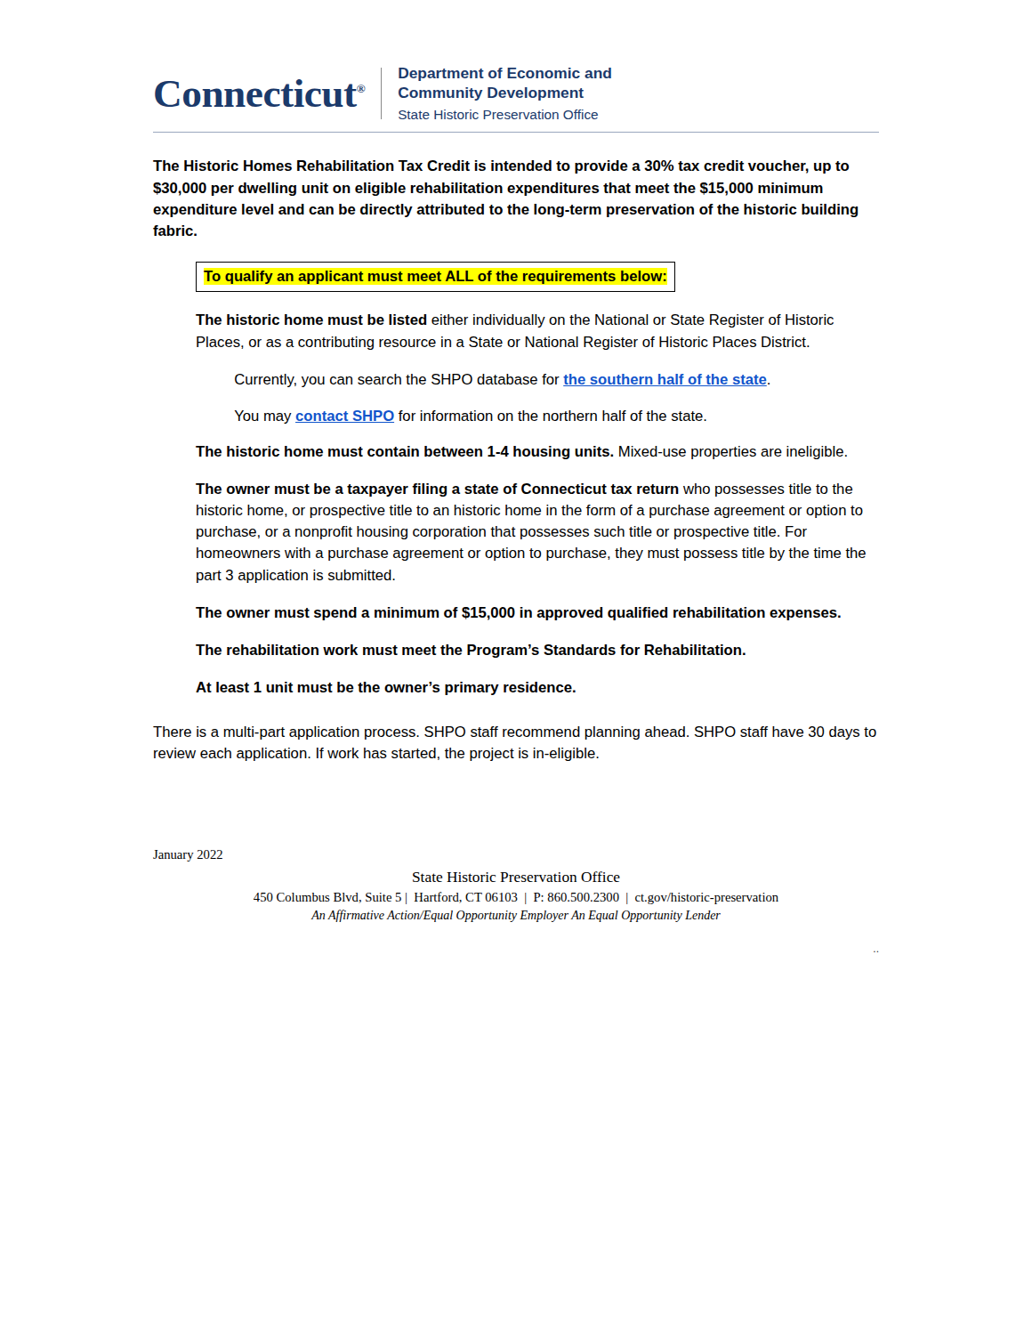Connecticut®
Department of Economic and
Community Development
State Historic Preservation Office
The Historic Homes Rehabilitation Tax Credit is intended to provide a 30% tax credit voucher, up to $30,000 per dwelling unit on eligible rehabilitation expenditures that meet the $15,000 minimum expenditure level and can be directly attributed to the long-term preservation of the historic building fabric.
To qualify an applicant must meet ALL of the requirements below:
The historic home must be listed either individually on the National or State Register of Historic Places, or as a contributing resource in a State or National Register of Historic Places District.
Currently, you can search the SHPO database for the southern half of the state.
You may contact SHPO for information on the northern half of the state.
The historic home must contain between 1-4 housing units. Mixed-use properties are ineligible.
The owner must be a taxpayer filing a state of Connecticut tax return who possesses title to the historic home, or prospective title to an historic home in the form of a purchase agreement or option to purchase, or a nonprofit housing corporation that possesses such title or prospective title. For homeowners with a purchase agreement or option to purchase, they must possess title by the time the part 3 application is submitted.
The owner must spend a minimum of $15,000 in approved qualified rehabilitation expenses.
The rehabilitation work must meet the Program’s Standards for Rehabilitation.
At least 1 unit must be the owner’s primary residence.
There is a multi-part application process. SHPO staff recommend planning ahead. SHPO staff have 30 days to review each application. If work has started, the project is in-eligible.
January 2022
State Historic Preservation Office
450 Columbus Blvd, Suite 5 | Hartford, CT 06103 | P: 860.500.2300 | ct.gov/historic-preservation
An Affirmative Action/Equal Opportunity Employer An Equal Opportunity Lender
..